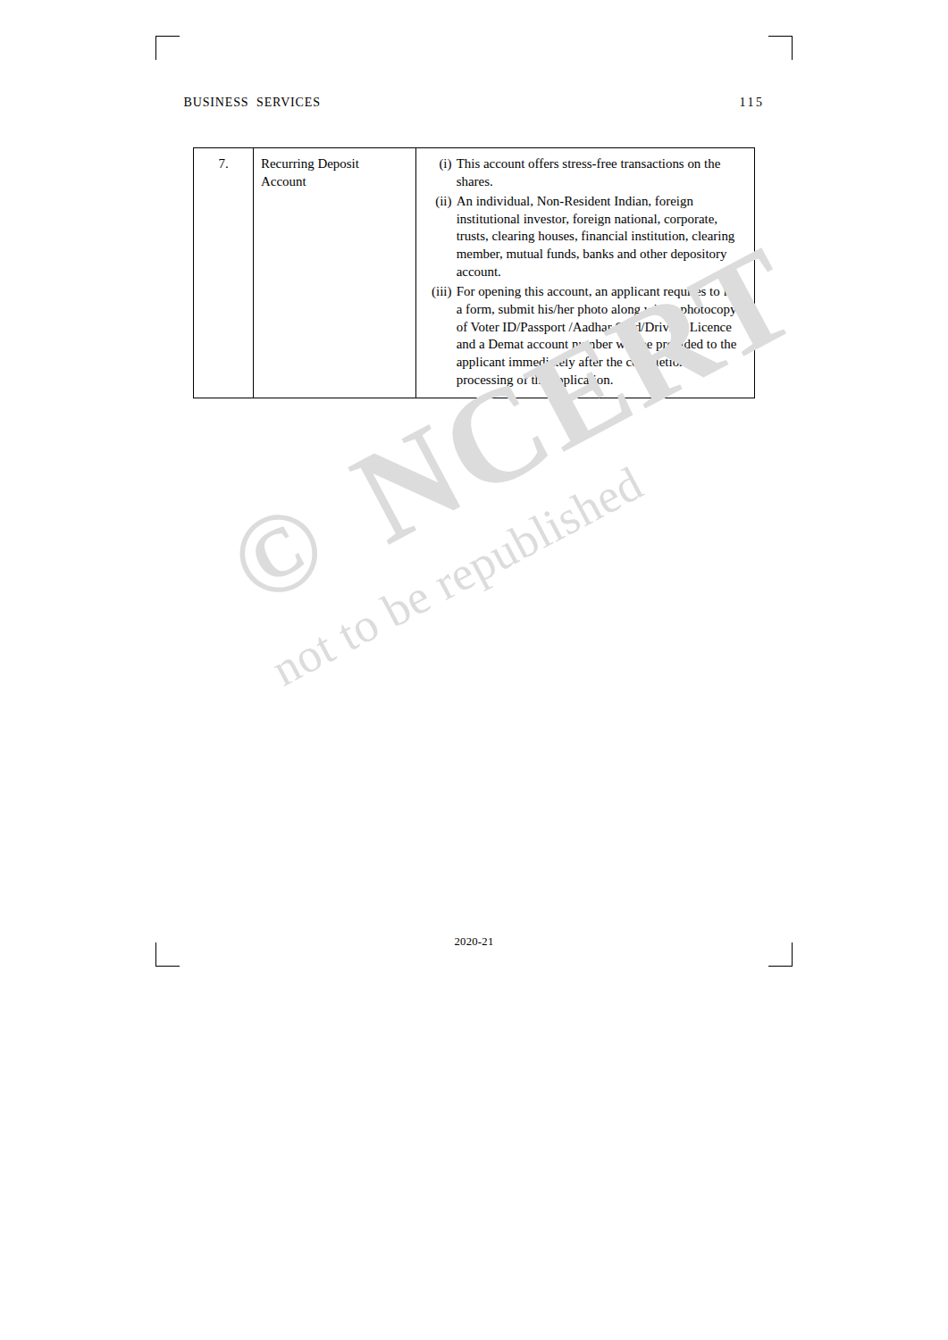Business Services 115
| 7. | Recurring Deposit Account | (i) This account offers stress-free transactions on the shares. (ii) An individual, Non-Resident Indian, foreign institutional investor, foreign national, corporate, trusts, clearing houses, financial institution, clearing member, mutual funds, banks and other depository account. (iii) For opening this account, an applicant requires to fill a form, submit his/her photo along with a photocopy of Voter ID/Passport /Aadhar Card/Driving Licence and a Demat account number will be provided to the applicant immediately after the completion of processing of the application. |
NCERT
©
not to be republished
2020-21